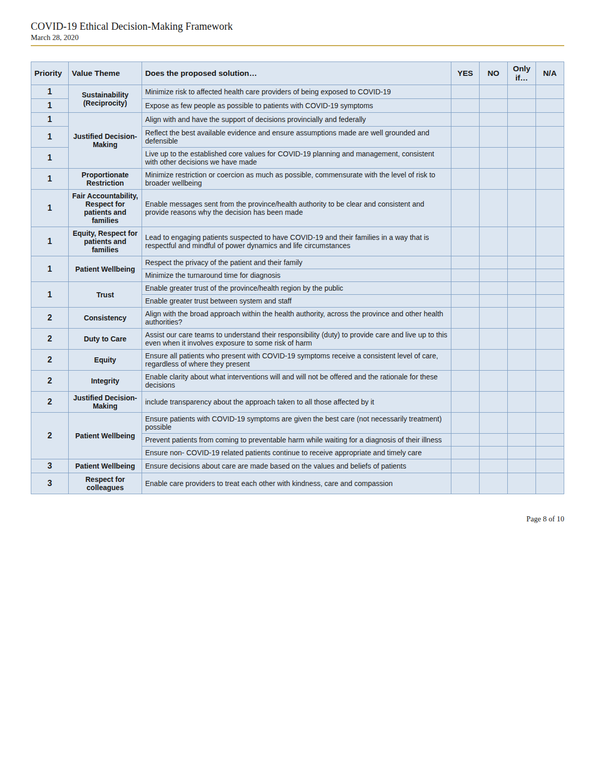COVID-19 Ethical Decision-Making Framework
March 28, 2020
| Priority | Value Theme | Does the proposed solution… | YES | NO | Only if… | N/A |
| --- | --- | --- | --- | --- | --- | --- |
| 1 | Sustainability (Reciprocity) | Minimize risk to affected health care providers of being exposed to COVID-19 | | | | |
| 1 | Expose as few people as possible to patients with COVID-19 symptoms | | | | |
| 1 | Justified Decision-Making | Align with and have the support of decisions provincially and federally | | | | |
| 1 | Reflect the best available evidence and ensure assumptions made are well grounded and defensible | | | | |
| 1 | Live up to the established core values for COVID-19 planning and management, consistent with other decisions we have made | | | | |
| 1 | Proportionate Restriction | Minimize restriction or coercion as much as possible, commensurate with the level of risk to broader wellbeing | | | | |
| 1 | Fair Accountability, Respect for patients and families | Enable messages sent from the province/health authority to be clear and consistent and provide reasons why the decision has been made | | | | |
| 1 | Equity, Respect for patients and families | Lead to engaging patients suspected to have COVID-19 and their families in a way that is respectful and mindful of power dynamics and life circumstances | | | | |
| 1 | Patient Wellbeing | Respect the privacy of the patient and their family | | | | |
| Minimize the turnaround time for diagnosis | | | | |
| 1 | Trust | Enable greater trust of the province/health region by the public | | | | |
| Enable greater trust between system and staff | | | | |
| 2 | Consistency | Align with the broad approach within the health authority, across the province and other health authorities? | | | | |
| 2 | Duty to Care | Assist our care teams to understand their responsibility (duty) to provide care and live up to this even when it involves exposure to some risk of harm | | | | |
| 2 | Equity | Ensure all patients who present with COVID-19 symptoms receive a consistent level of care, regardless of where they present | | | | |
| 2 | Integrity | Enable clarity about what interventions will and will not be offered and the rationale for these decisions | | | | |
| 2 | Justified Decision-Making | include transparency about the approach taken to all those affected by it | | | | |
| 2 | Patient Wellbeing | Ensure patients with COVID-19 symptoms are given the best care (not necessarily treatment) possible | | | | |
| Prevent patients from coming to preventable harm while waiting for a diagnosis of their illness | | | | |
| Ensure non- COVID-19 related patients continue to receive appropriate and timely care | | | | |
| 3 | Patient Wellbeing | Ensure decisions about care are made based on the values and beliefs of patients | | | | |
| 3 | Respect for colleagues | Enable care providers to treat each other with kindness, care and compassion | | | | |
Page 8 of 10